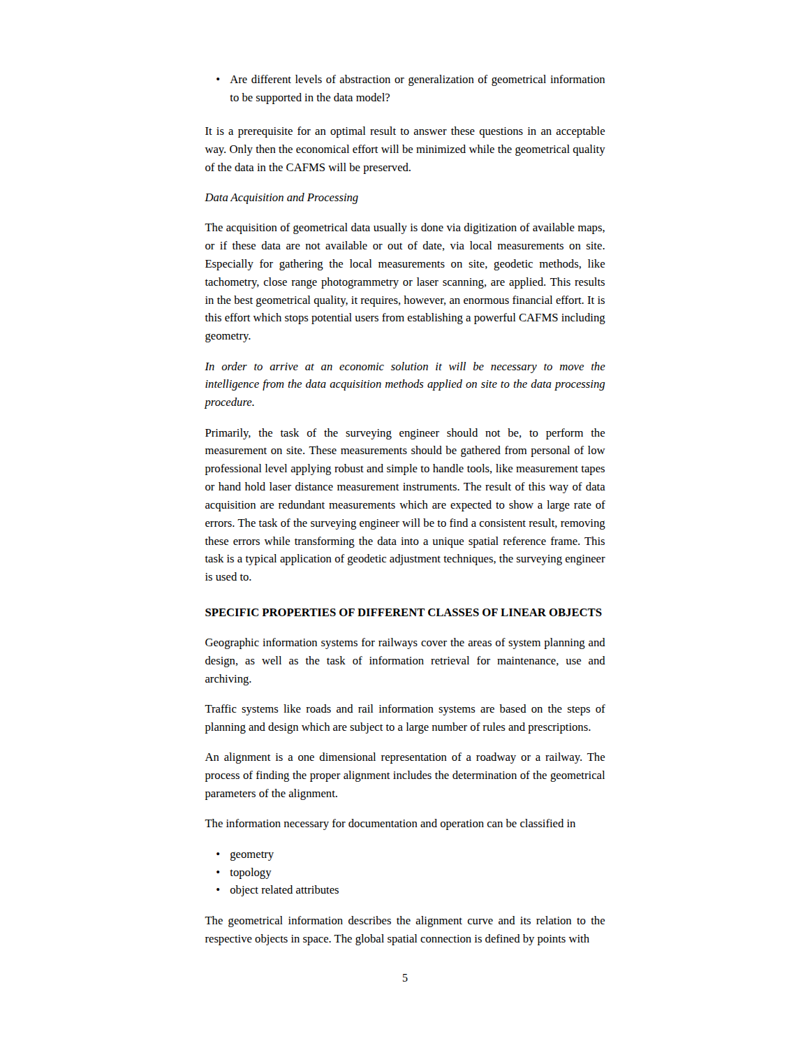Are different levels of abstraction or generalization of geometrical information to be supported in the data model?
It is a prerequisite for an optimal result to answer these questions in an acceptable way. Only then the economical effort will be minimized while the geometrical quality of the data in the CAFMS will be preserved.
Data Acquisition and Processing
The acquisition of geometrical data usually is done via digitization of available maps, or if these data are not available or out of date, via local measurements on site. Especially for gathering the local measurements on site, geodetic methods, like tachometry, close range photogrammetry or laser scanning, are applied. This results in the best geometrical quality, it requires, however, an enormous financial effort. It is this effort which stops potential users from establishing a powerful CAFMS including geometry.
In order to arrive at an economic solution it will be necessary to move the intelligence from the data acquisition methods applied on site to the data processing procedure.
Primarily, the task of the surveying engineer should not be, to perform the measurement on site. These measurements should be gathered from personal of low professional level applying robust and simple to handle tools, like measurement tapes or hand hold laser distance measurement instruments. The result of this way of data acquisition are redundant measurements which are expected to show a large rate of errors. The task of the surveying engineer will be to find a consistent result, removing these errors while transforming the data into a unique spatial reference frame. This task is a typical application of geodetic adjustment techniques, the surveying engineer is used to.
SPECIFIC PROPERTIES OF DIFFERENT CLASSES OF LINEAR OBJECTS
Geographic information systems for railways cover the areas of system planning and design, as well as the task of information retrieval for maintenance, use and archiving.
Traffic systems like roads and rail information systems are based on the steps of planning and design which are subject to a large number of rules and prescriptions.
An alignment is a one dimensional representation of a roadway or a railway. The process of finding the proper alignment includes the determination of the geometrical parameters of the alignment.
The information necessary for documentation and operation can be classified in
geometry
topology
object related attributes
The geometrical information describes the alignment curve and its relation to the respective objects in space. The global spatial connection is defined by points with
5